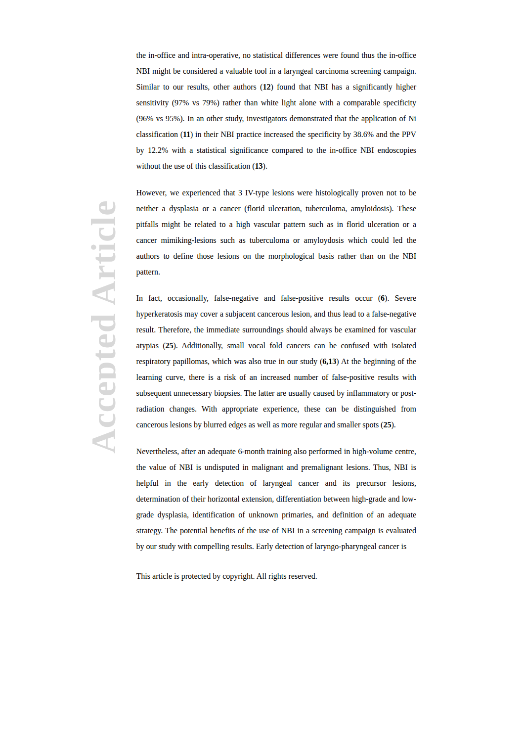Accepted Article
the in-office and intra-operative, no statistical differences were found thus the in-office NBI might be considered a valuable tool in a laryngeal carcinoma screening campaign. Similar to our results, other authors (12) found that NBI has a significantly higher sensitivity (97% vs 79%) rather than white light alone with a comparable specificity (96% vs 95%). In an other study, investigators demonstrated that the application of Ni classification (11) in their NBI practice increased the specificity by 38.6% and the PPV by 12.2% with a statistical significance compared to the in-office NBI endoscopies without the use of this classification (13).
However, we experienced that 3 IV-type lesions were histologically proven not to be neither a dysplasia or a cancer (florid ulceration, tuberculoma, amyloidosis). These pitfalls might be related to a high vascular pattern such as in florid ulceration or a cancer mimiking-lesions such as tuberculoma or amyloydosis which could led the authors to define those lesions on the morphological basis rather than on the NBI pattern.
In fact, occasionally, false-negative and false-positive results occur (6). Severe hyperkeratosis may cover a subjacent cancerous lesion, and thus lead to a false-negative result. Therefore, the immediate surroundings should always be examined for vascular atypias (25). Additionally, small vocal fold cancers can be confused with isolated respiratory papillomas, which was also true in our study (6,13) At the beginning of the learning curve, there is a risk of an increased number of false-positive results with subsequent unnecessary biopsies. The latter are usually caused by inflammatory or post-radiation changes. With appropriate experience, these can be distinguished from cancerous lesions by blurred edges as well as more regular and smaller spots (25).
Nevertheless, after an adequate 6-month training also performed in high-volume centre, the value of NBI is undisputed in malignant and premalignant lesions. Thus, NBI is helpful in the early detection of laryngeal cancer and its precursor lesions, determination of their horizontal extension, differentiation between high-grade and low-grade dysplasia, identification of unknown primaries, and definition of an adequate strategy. The potential benefits of the use of NBI in a screening campaign is evaluated by our study with compelling results. Early detection of laryngo-pharyngeal cancer is
This article is protected by copyright. All rights reserved.